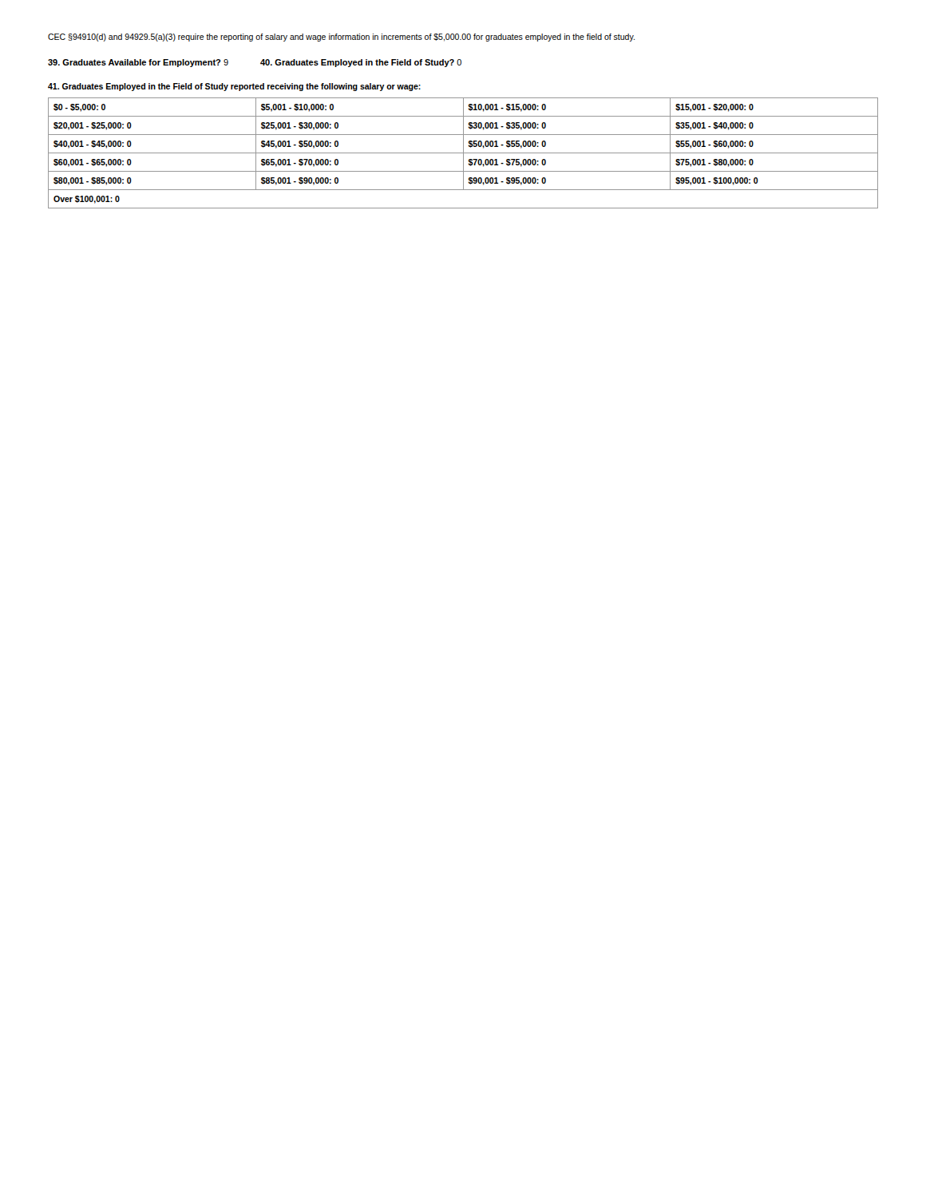CEC §94910(d) and 94929.5(a)(3) require the reporting of salary and wage information in increments of $5,000.00 for graduates employed in the field of study.
39. Graduates Available for Employment? 9 40. Graduates Employed in the Field of Study? 0
41. Graduates Employed in the Field of Study reported receiving the following salary or wage:
| $0 - $5,000: 0 | $5,001 - $10,000: 0 | $10,001 - $15,000: 0 | $15,001 - $20,000: 0 |
| $20,001 - $25,000: 0 | $25,001 - $30,000: 0 | $30,001 - $35,000: 0 | $35,001 - $40,000: 0 |
| $40,001 - $45,000: 0 | $45,001 - $50,000: 0 | $50,001 - $55,000: 0 | $55,001 - $60,000: 0 |
| $60,001 - $65,000: 0 | $65,001 - $70,000: 0 | $70,001 - $75,000: 0 | $75,001 - $80,000: 0 |
| $80,001 - $85,000: 0 | $85,001 - $90,000: 0 | $90,001 - $95,000: 0 | $95,001 - $100,000: 0 |
| Over $100,001: 0 |